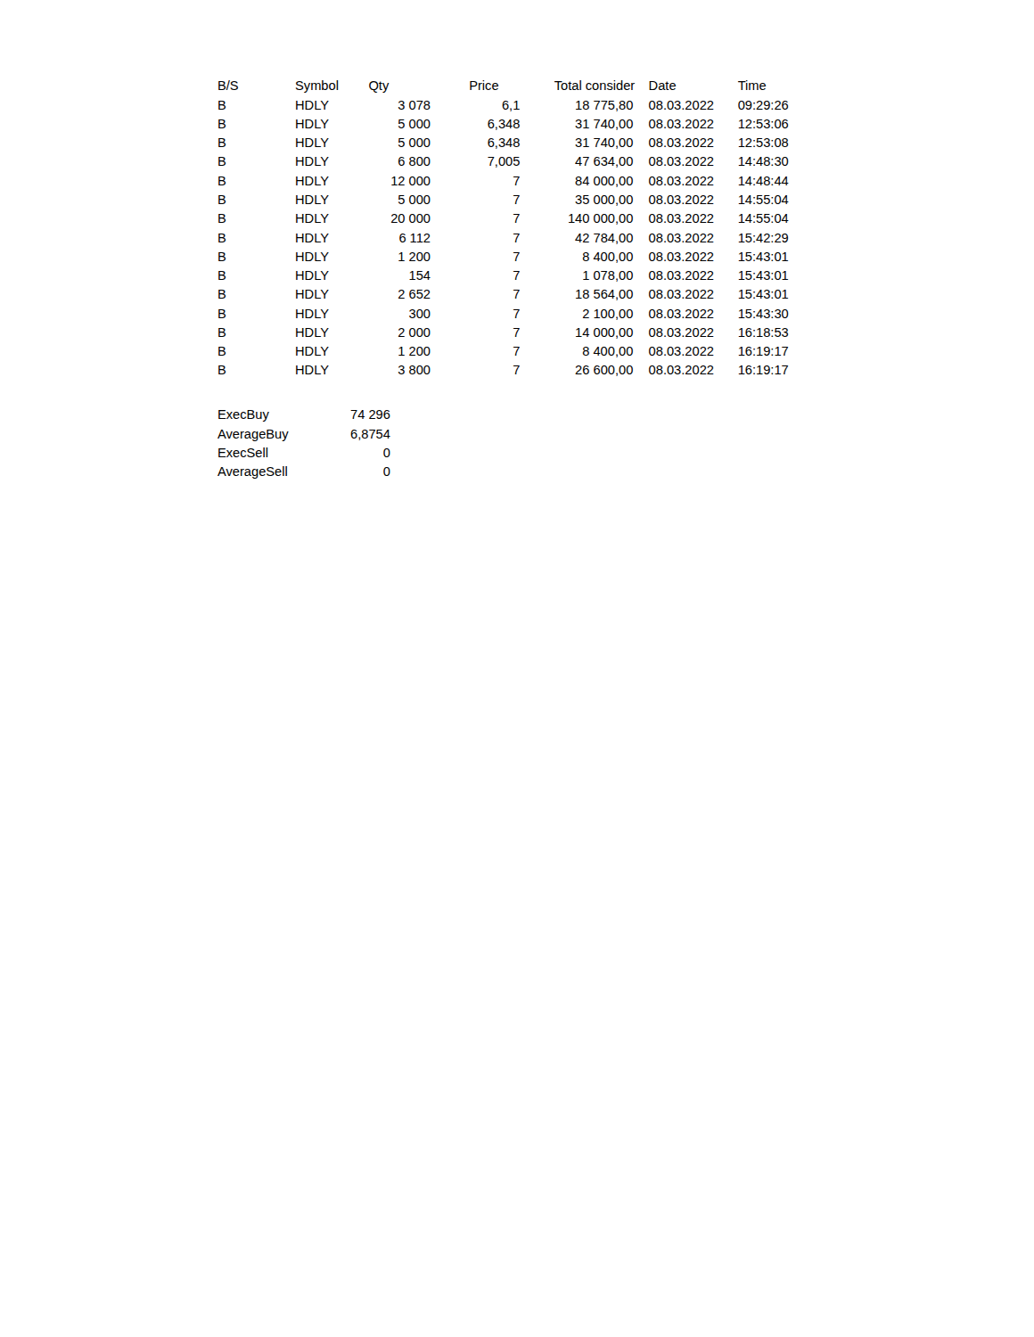| B/S | Symbol | Qty | Price | Total consider | Date | Time |
| --- | --- | --- | --- | --- | --- | --- |
| B | HDLY | 3 078 | 6,1 | 18 775,80 | 08.03.2022 | 09:29:26 |
| B | HDLY | 5 000 | 6,348 | 31 740,00 | 08.03.2022 | 12:53:06 |
| B | HDLY | 5 000 | 6,348 | 31 740,00 | 08.03.2022 | 12:53:08 |
| B | HDLY | 6 800 | 7,005 | 47 634,00 | 08.03.2022 | 14:48:30 |
| B | HDLY | 12 000 | 7 | 84 000,00 | 08.03.2022 | 14:48:44 |
| B | HDLY | 5 000 | 7 | 35 000,00 | 08.03.2022 | 14:55:04 |
| B | HDLY | 20 000 | 7 | 140 000,00 | 08.03.2022 | 14:55:04 |
| B | HDLY | 6 112 | 7 | 42 784,00 | 08.03.2022 | 15:42:29 |
| B | HDLY | 1 200 | 7 | 8 400,00 | 08.03.2022 | 15:43:01 |
| B | HDLY | 154 | 7 | 1 078,00 | 08.03.2022 | 15:43:01 |
| B | HDLY | 2 652 | 7 | 18 564,00 | 08.03.2022 | 15:43:01 |
| B | HDLY | 300 | 7 | 2 100,00 | 08.03.2022 | 15:43:30 |
| B | HDLY | 2 000 | 7 | 14 000,00 | 08.03.2022 | 16:18:53 |
| B | HDLY | 1 200 | 7 | 8 400,00 | 08.03.2022 | 16:19:17 |
| B | HDLY | 3 800 | 7 | 26 600,00 | 08.03.2022 | 16:19:17 |
| ExecBuy | 74 296 |
| AverageBuy | 6,8754 |
| ExecSell | 0 |
| AverageSell | 0 |